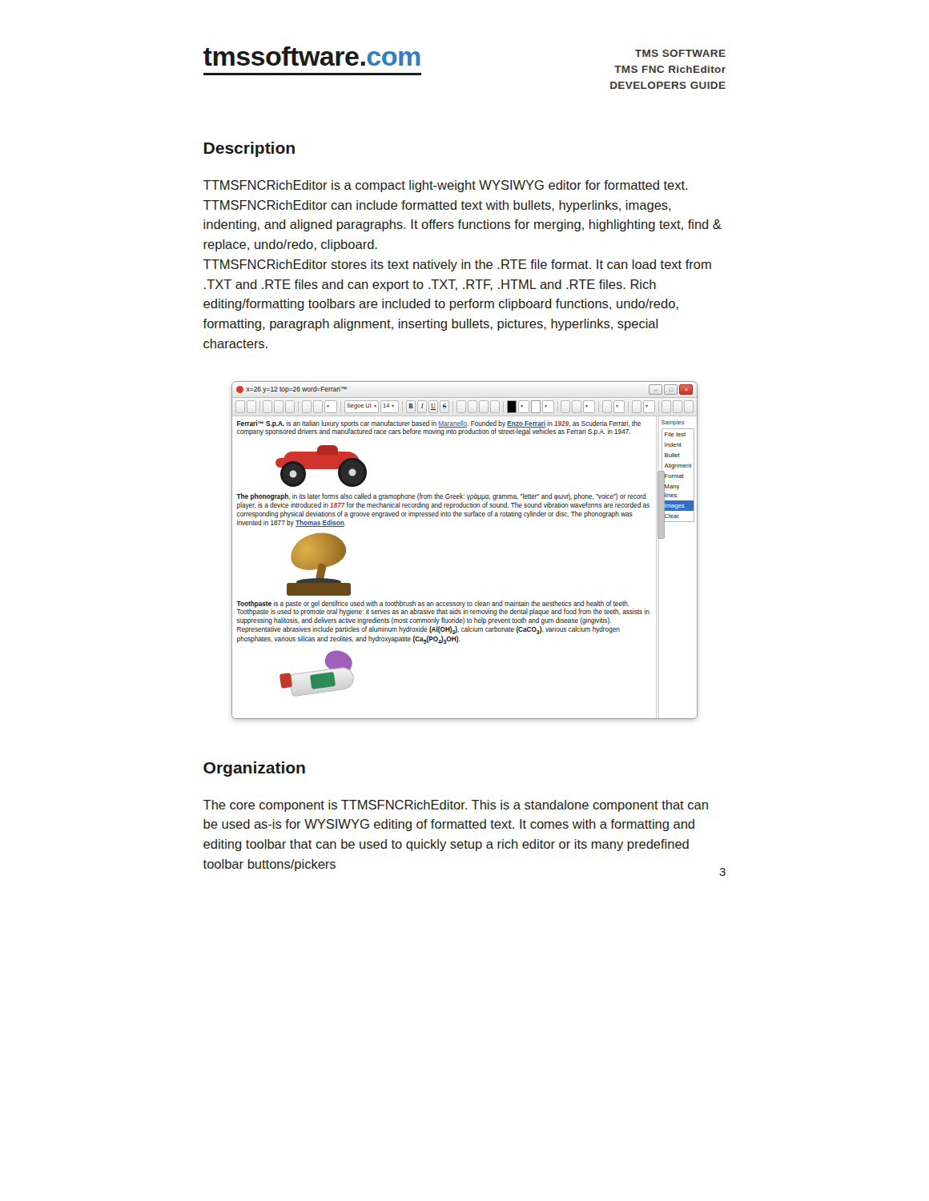tmssoftware. com
TMS SOFTWARE
TMS FNC RichEditor
DEVELOPERS GUIDE
Description
TTMSFNCRichEditor is a compact light-weight WYSIWYG editor for formatted text. TTMSFNCRichEditor can include formatted text with bullets, hyperlinks, images, indenting, and aligned paragraphs. It offers functions for merging, highlighting text, find & replace, undo/redo, clipboard.
TTMSFNCRichEditor stores its text natively in the .RTE file format. It can load text from .TXT and .RTE files and can export to .TXT, .RTF, .HTML and .RTE files. Rich editing/formatting toolbars are included to perform clipboard functions, undo/redo, formatting, paragraph alignment, inserting bullets, pictures, hyperlinks, special characters.
x=26 y=12 top=26 word=Ferrari™
–□×
▾ Segoe UI ▾ 14 ▾ B I U S ▾ ▾ ▾ ▾ ▾
Ferrari™ S.p.A. is an Italian luxury sports car manufacturer based in Maranello. Founded by Enzo Ferrari in 1929, as Scuderia Ferrari, the company sponsored drivers and manufactured race cars before moving into production of street-legal vehicles as Ferrari S.p.A. in 1947.
The phonograph, in its later forms also called a gramophone (from the Greek: γράμμα, gramma, "letter" and φωνή, phone, "voice") or record player, is a device introduced in 1877 for the mechanical recording and reproduction of sound. The sound vibration waveforms are recorded as corresponding physical deviations of a groove engraved or impressed into the surface of a rotating cylinder or disc. The phonograph was invented in 1877 by Thomas Edison.
Toothpaste is a paste or gel dentifrice used with a toothbrush as an accessory to clean and maintain the aesthetics and health of teeth. Toothpaste is used to promote oral hygiene: it serves as an abrasive that aids in removing the dental plaque and food from the teeth, assists in suppressing halitosis, and delivers active ingredients (most commonly fluoride) to help prevent tooth and gum disease (gingivitis). Representative abrasives include particles of aluminum hydroxide (Al(OH)3), calcium carbonate (CaCO3), various calcium hydrogen phosphates, various silicas and zeolites, and hydroxyapatite (Ca5(PO4)3OH).
Samples
File test
Indent
Bullet
Alignment
Format
Many lines
Images
Clear
Organization
The core component is TTMSFNCRichEditor. This is a standalone component that can be used as-is for WYSIWYG editing of formatted text. It comes with a formatting and editing toolbar that can be used to quickly setup a rich editor or its many predefined toolbar buttons/pickers
3